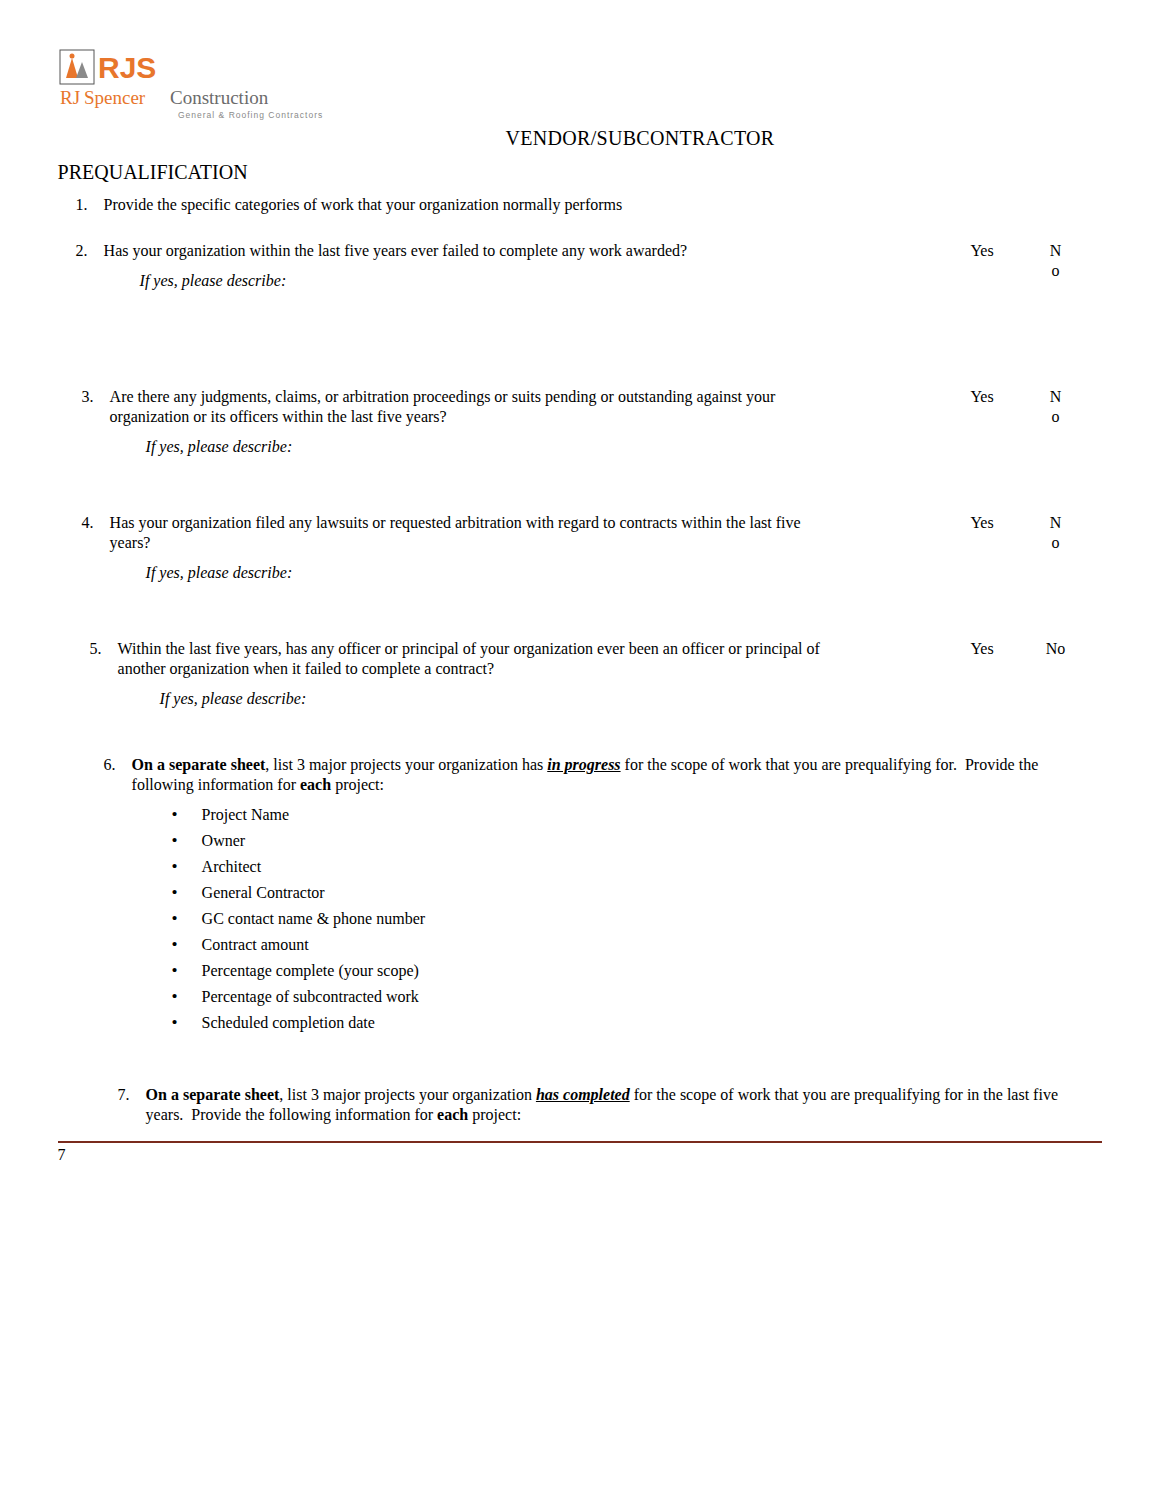RJS RJ Spencer Construction General & Roofing Contractors
VENDOR/SUBCONTRACTOR
PREQUALIFICATION
Provide the specific categories of work that your organization normally performs
Has your organization within the last five years ever failed to complete any work awarded? Yes N
o
If yes, please describe:
Are there any judgments, claims, or arbitration proceedings or suits pending or outstanding against your organization or its officers within the last five years? Yes N
o
If yes, please describe:
Has your organization filed any lawsuits or requested arbitration with regard to contracts within the last five years? Yes N
o
If yes, please describe:
Within the last five years, has any officer or principal of your organization ever been an officer or principal of another organization when it failed to complete a contract? Yes No
If yes, please describe:
On a separate sheet, list 3 major projects your organization has in progress for the scope of work that you are prequalifying for. Provide the following information for each project:
Project Name
Owner
Architect
General Contractor
GC contact name & phone number
Contract amount
Percentage complete (your scope)
Percentage of subcontracted work
Scheduled completion date
On a separate sheet, list 3 major projects your organization has completed for the scope of work that you are prequalifying for in the last five years. Provide the following information for each project:
7